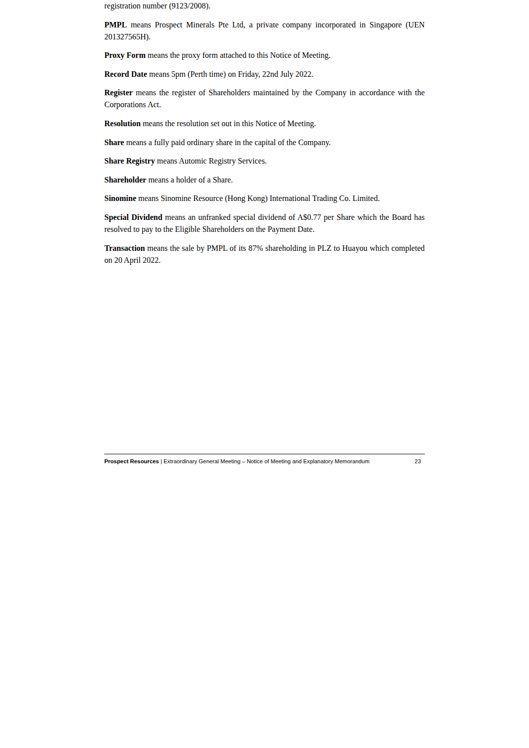registration number (9123/2008).
PMPL means Prospect Minerals Pte Ltd, a private company incorporated in Singapore (UEN 201327565H).
Proxy Form means the proxy form attached to this Notice of Meeting.
Record Date means 5pm (Perth time) on Friday, 22nd July 2022.
Register means the register of Shareholders maintained by the Company in accordance with the Corporations Act.
Resolution means the resolution set out in this Notice of Meeting.
Share means a fully paid ordinary share in the capital of the Company.
Share Registry means Automic Registry Services.
Shareholder means a holder of a Share.
Sinomine means Sinomine Resource (Hong Kong) International Trading Co. Limited.
Special Dividend means an unfranked special dividend of A$0.77 per Share which the Board has resolved to pay to the Eligible Shareholders on the Payment Date.
Transaction means the sale by PMPL of its 87% shareholding in PLZ to Huayou which completed on 20 April 2022.
Prospect Resources | Extraordinary General Meeting – Notice of Meeting and Explanatory Memorandum
23